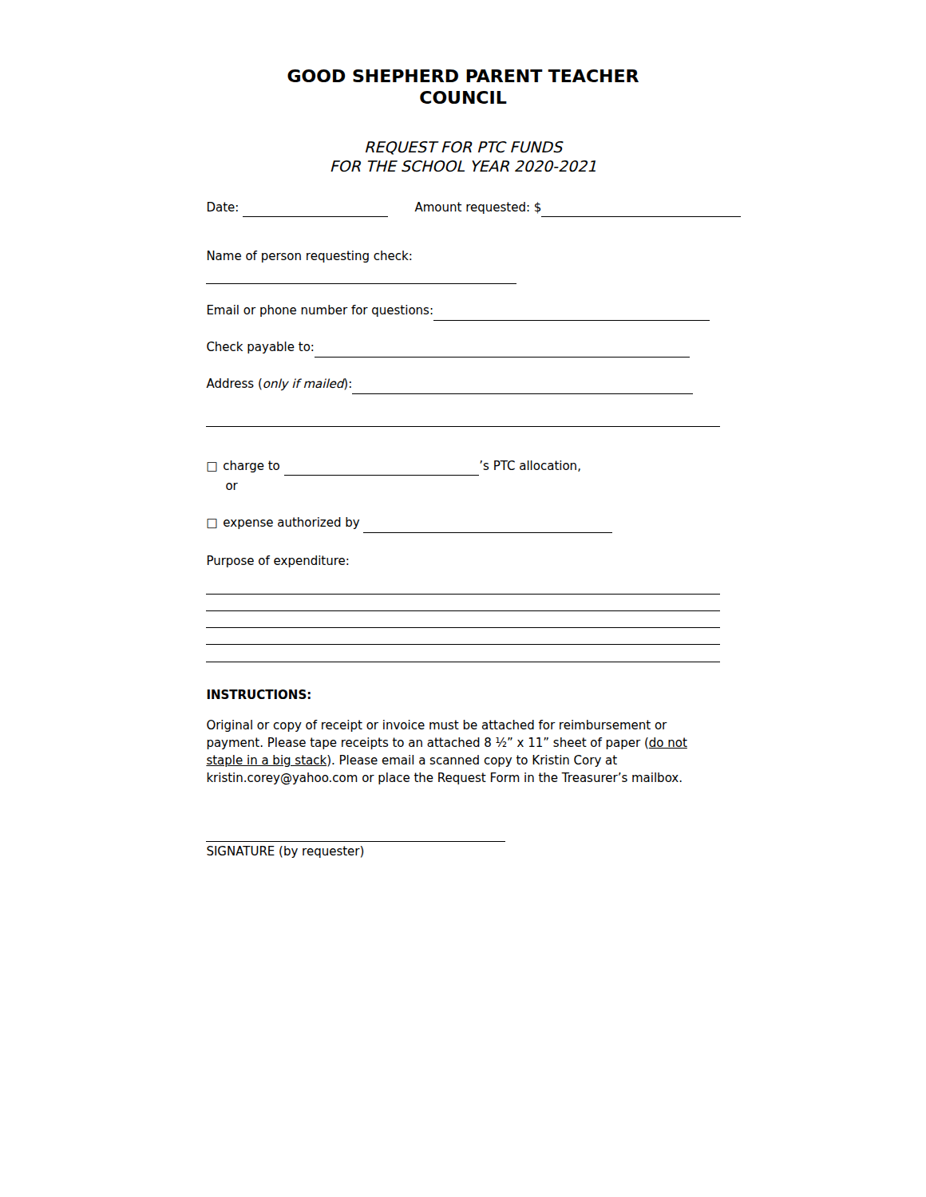GOOD SHEPHERD PARENT TEACHER
COUNCIL
REQUEST FOR PTC FUNDS
FOR THE SCHOOL YEAR 2020-2021
Date:
Amount requested: $
Name of person requesting check:
Email or phone number for questions:
Check payable to:
Address (only if mailed):
□charge to ’s PTC allocation,
or
□expense authorized by
Purpose of expenditure:
INSTRUCTIONS:
Original or copy of receipt or invoice must be attached for reimbursement or payment. Please tape receipts to an attached 8 ½” x 11” sheet of paper (do not staple in a big stack). Please email a scanned copy to Kristin Cory at kristin.corey@yahoo.com or place the Request Form in the Treasurer’s mailbox.
SIGNATURE (by requester)